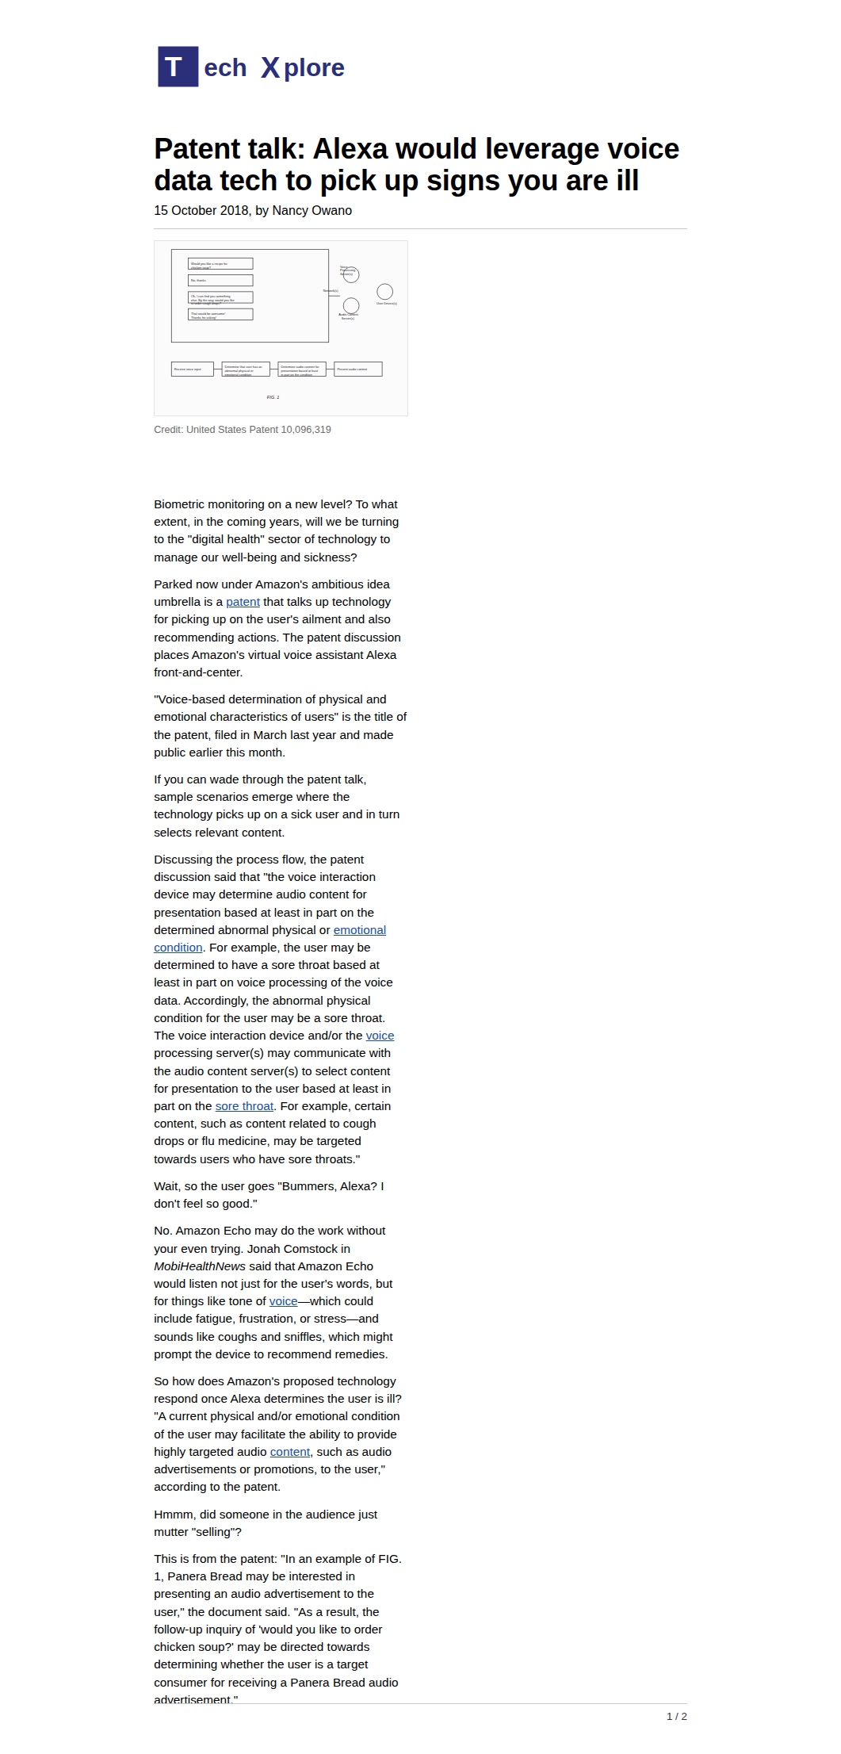Patent talk: Alexa would leverage voice data tech to pick up signs you are ill
15 October 2018, by Nancy Owano
Credit: United States Patent 10,096,319
Biometric monitoring on a new level? To what extent, in the coming years, will we be turning to the "digital health" sector of technology to manage our well-being and sickness?
Parked now under Amazon's ambitious idea umbrella is a patent that talks up technology for picking up on the user's ailment and also recommending actions. The patent discussion places Amazon's virtual voice assistant Alexa front-and-center.
"Voice-based determination of physical and emotional characteristics of users" is the title of the patent, filed in March last year and made public earlier this month.
If you can wade through the patent talk, sample scenarios emerge where the technology picks up on a sick user and in turn selects relevant content.
Discussing the process flow, the patent discussion said that "the voice interaction device may determine audio content for presentation based at least in part on the determined abnormal physical or emotional condition. For example, the user may be determined to have a sore throat based at least in part on voice processing of the voice data. Accordingly, the abnormal physical condition for the user may be a sore throat. The voice interaction device and/or the voice processing server(s) may communicate with the audio content server(s) to select content for presentation to the user based at least in part on the sore throat. For example, certain content, such as content related to cough drops or flu medicine, may be targeted towards users who have sore throats."
Wait, so the user goes "Bummers, Alexa? I don't feel so good."
No. Amazon Echo may do the work without your even trying. Jonah Comstock in MobiHealthNews said that Amazon Echo would listen not just for the user's words, but for things like tone of voice—which could include fatigue, frustration, or stress—and sounds like coughs and sniffles, which might prompt the device to recommend remedies.
So how does Amazon's proposed technology respond once Alexa determines the user is ill? "A current physical and/or emotional condition of the user may facilitate the ability to provide highly targeted audio content, such as audio advertisements or promotions, to the user," according to the patent.
Hmmm, did someone in the audience just mutter "selling"?
This is from the patent: "In an example of FIG. 1, Panera Bread may be interested in presenting an audio advertisement to the user," the document said. "As a result, the follow-up inquiry of 'would you like to order chicken soup?' may be directed towards determining whether the user is a target consumer for receiving a Panera Bread audio advertisement."
1 / 2